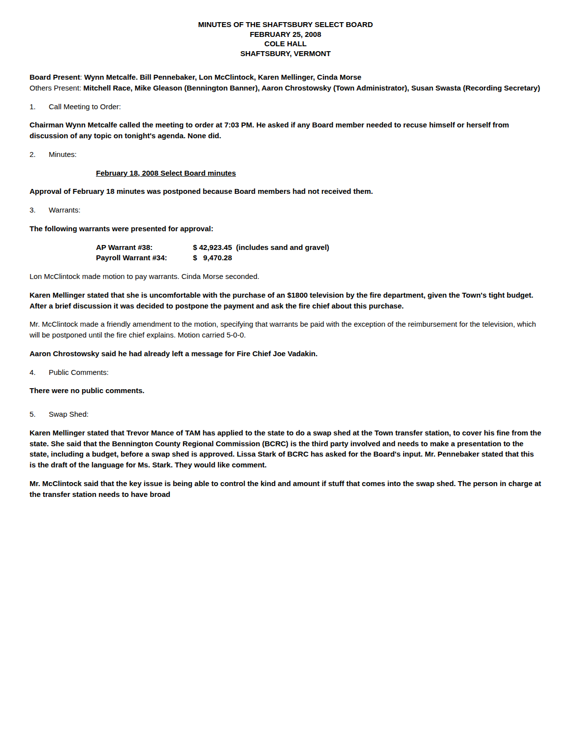MINUTES OF THE SHAFTSBURY SELECT BOARD
FEBRUARY 25, 2008
COLE HALL
SHAFTSBURY, VERMONT
Board Present: Wynn Metcalfe. Bill Pennebaker, Lon McClintock, Karen Mellinger, Cinda Morse
Others Present: Mitchell Race, Mike Gleason (Bennington Banner), Aaron Chrostowsky (Town Administrator), Susan Swasta (Recording Secretary)
1. Call Meeting to Order:
Chairman Wynn Metcalfe called the meeting to order at 7:03 PM. He asked if any Board member needed to recuse himself or herself from discussion of any topic on tonight's agenda. None did.
2. Minutes:
February 18, 2008 Select Board minutes
Approval of February 18 minutes was postponed because Board members had not received them.
3. Warrants:
The following warrants were presented for approval:
| AP Warrant #38: | $ 42,923.45 (includes sand and gravel) |
| Payroll Warrant #34: | $ 9,470.28 |
Lon McClintock made motion to pay warrants. Cinda Morse seconded.
Karen Mellinger stated that she is uncomfortable with the purchase of an $1800 television by the fire department, given the Town's tight budget. After a brief discussion it was decided to postpone the payment and ask the fire chief about this purchase.
Mr. McClintock made a friendly amendment to the motion, specifying that warrants be paid with the exception of the reimbursement for the television, which will be postponed until the fire chief explains. Motion carried 5-0-0.
Aaron Chrostowsky said he had already left a message for Fire Chief Joe Vadakin.
4. Public Comments:
There were no public comments.
5. Swap Shed:
Karen Mellinger stated that Trevor Mance of TAM has applied to the state to do a swap shed at the Town transfer station, to cover his fine from the state. She said that the Bennington County Regional Commission (BCRC) is the third party involved and needs to make a presentation to the state, including a budget, before a swap shed is approved. Lissa Stark of BCRC has asked for the Board's input. Mr. Pennebaker stated that this is the draft of the language for Ms. Stark. They would like comment.
Mr. McClintock said that the key issue is being able to control the kind and amount if stuff that comes into the swap shed. The person in charge at the transfer station needs to have broad